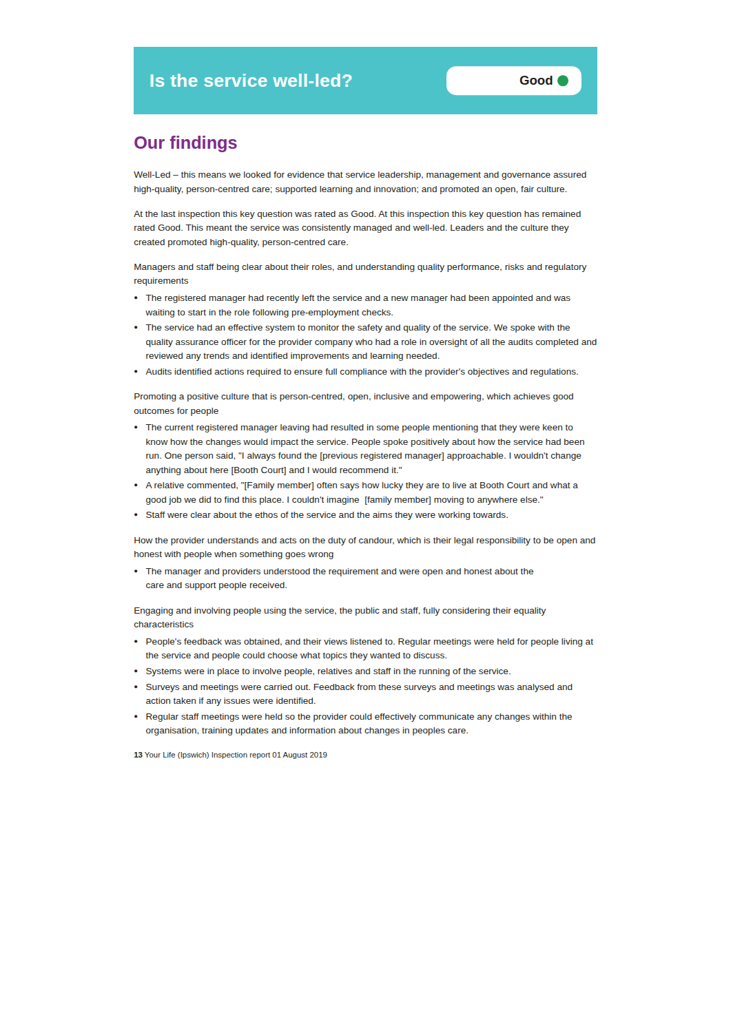Is the service well-led?
Good
Our findings
Well-Led – this means we looked for evidence that service leadership, management and governance assured high-quality, person-centred care; supported learning and innovation; and promoted an open, fair culture.
At the last inspection this key question was rated as Good. At this inspection this key question has remained rated Good. This meant the service was consistently managed and well-led. Leaders and the culture they created promoted high-quality, person-centred care.
Managers and staff being clear about their roles, and understanding quality performance, risks and regulatory requirements
The registered manager had recently left the service and a new manager had been appointed and was waiting to start in the role following pre-employment checks.
The service had an effective system to monitor the safety and quality of the service. We spoke with the quality assurance officer for the provider company who had a role in oversight of all the audits completed and reviewed any trends and identified improvements and learning needed.
Audits identified actions required to ensure full compliance with the provider's objectives and regulations.
Promoting a positive culture that is person-centred, open, inclusive and empowering, which achieves good outcomes for people
The current registered manager leaving had resulted in some people mentioning that they were keen to know how the changes would impact the service. People spoke positively about how the service had been run. One person said, "I always found the [previous registered manager] approachable. I wouldn't change anything about here [Booth Court] and I would recommend it."
A relative commented, "[Family member] often says how lucky they are to live at Booth Court and what a good job we did to find this place. I couldn't imagine [family member] moving to anywhere else."
Staff were clear about the ethos of the service and the aims they were working towards.
How the provider understands and acts on the duty of candour, which is their legal responsibility to be open and honest with people when something goes wrong
The manager and providers understood the requirement and were open and honest about the
care and support people received.
Engaging and involving people using the service, the public and staff, fully considering their equality characteristics
People's feedback was obtained, and their views listened to. Regular meetings were held for people living at the service and people could choose what topics they wanted to discuss.
Systems were in place to involve people, relatives and staff in the running of the service.
Surveys and meetings were carried out. Feedback from these surveys and meetings was analysed and action taken if any issues were identified.
Regular staff meetings were held so the provider could effectively communicate any changes within the organisation, training updates and information about changes in peoples care.
13 Your Life (Ipswich) Inspection report 01 August 2019